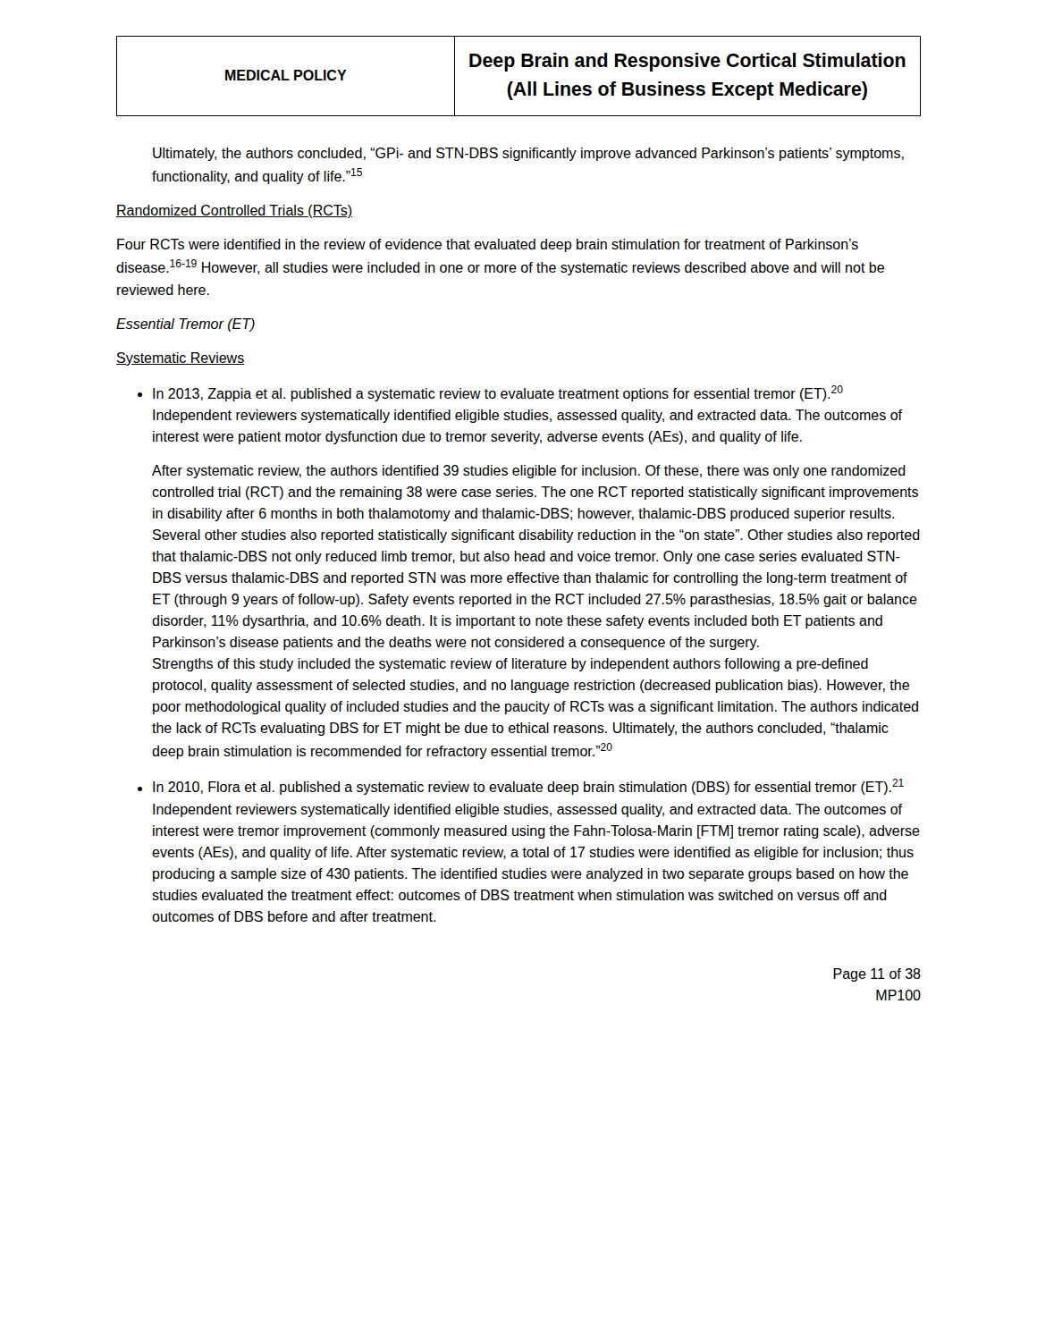| MEDICAL POLICY | Deep Brain and Responsive Cortical Stimulation (All Lines of Business Except Medicare) |
Ultimately, the authors concluded, “GPi- and STN-DBS significantly improve advanced Parkinson’s patients’ symptoms, functionality, and quality of life.”15
Randomized Controlled Trials (RCTs)
Four RCTs were identified in the review of evidence that evaluated deep brain stimulation for treatment of Parkinson’s disease.16-19 However, all studies were included in one or more of the systematic reviews described above and will not be reviewed here.
Essential Tremor (ET)
Systematic Reviews
In 2013, Zappia et al. published a systematic review to evaluate treatment options for essential tremor (ET).20 Independent reviewers systematically identified eligible studies, assessed quality, and extracted data. The outcomes of interest were patient motor dysfunction due to tremor severity, adverse events (AEs), and quality of life.
After systematic review, the authors identified 39 studies eligible for inclusion. Of these, there was only one randomized controlled trial (RCT) and the remaining 38 were case series. The one RCT reported statistically significant improvements in disability after 6 months in both thalamotomy and thalamic-DBS; however, thalamic-DBS produced superior results. Several other studies also reported statistically significant disability reduction in the “on state”. Other studies also reported that thalamic-DBS not only reduced limb tremor, but also head and voice tremor. Only one case series evaluated STN-DBS versus thalamic-DBS and reported STN was more effective than thalamic for controlling the long-term treatment of ET (through 9 years of follow-up). Safety events reported in the RCT included 27.5% parasthesias, 18.5% gait or balance disorder, 11% dysarthria, and 10.6% death. It is important to note these safety events included both ET patients and Parkinson’s disease patients and the deaths were not considered a consequence of the surgery.
Strengths of this study included the systematic review of literature by independent authors following a pre-defined protocol, quality assessment of selected studies, and no language restriction (decreased publication bias). However, the poor methodological quality of included studies and the paucity of RCTs was a significant limitation. The authors indicated the lack of RCTs evaluating DBS for ET might be due to ethical reasons. Ultimately, the authors concluded, “thalamic deep brain stimulation is recommended for refractory essential tremor.”20
In 2010, Flora et al. published a systematic review to evaluate deep brain stimulation (DBS) for essential tremor (ET).21 Independent reviewers systematically identified eligible studies, assessed quality, and extracted data. The outcomes of interest were tremor improvement (commonly measured using the Fahn-Tolosa-Marin [FTM] tremor rating scale), adverse events (AEs), and quality of life. After systematic review, a total of 17 studies were identified as eligible for inclusion; thus producing a sample size of 430 patients. The identified studies were analyzed in two separate groups based on how the studies evaluated the treatment effect: outcomes of DBS treatment when stimulation was switched on versus off and outcomes of DBS before and after treatment.
Page 11 of 38
MP100